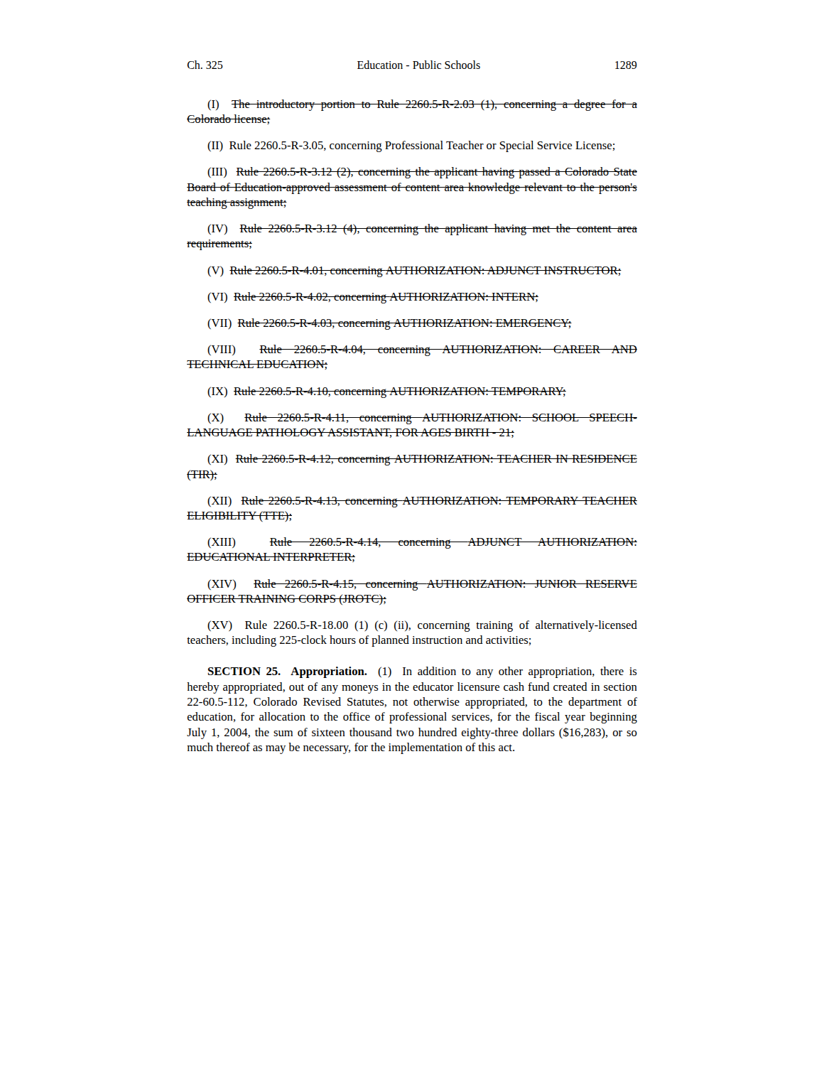Ch. 325 Education - Public Schools 1289
(I) The introductory portion to Rule 2260.5-R-2.03 (1), concerning a degree for a Colorado license;
(II) Rule 2260.5-R-3.05, concerning Professional Teacher or Special Service License;
(III) Rule 2260.5-R-3.12 (2), concerning the applicant having passed a Colorado State Board of Education-approved assessment of content area knowledge relevant to the person's teaching assignment;
(IV) Rule 2260.5-R-3.12 (4), concerning the applicant having met the content area requirements;
(V) Rule 2260.5-R-4.01, concerning AUTHORIZATION: ADJUNCT INSTRUCTOR;
(VI) Rule 2260.5-R-4.02, concerning AUTHORIZATION: INTERN;
(VII) Rule 2260.5-R-4.03, concerning AUTHORIZATION: EMERGENCY;
(VIII) Rule 2260.5-R-4.04, concerning AUTHORIZATION: CAREER AND TECHNICAL EDUCATION;
(IX) Rule 2260.5-R-4.10, concerning AUTHORIZATION: TEMPORARY;
(X) Rule 2260.5-R-4.11, concerning AUTHORIZATION: SCHOOL SPEECH-LANGUAGE PATHOLOGY ASSISTANT, FOR AGES BIRTH - 21;
(XI) Rule 2260.5-R-4.12, concerning AUTHORIZATION: TEACHER IN RESIDENCE (TIR);
(XII) Rule 2260.5-R-4.13, concerning AUTHORIZATION: TEMPORARY TEACHER ELIGIBILITY (TTE);
(XIII) Rule 2260.5-R-4.14, concerning ADJUNCT AUTHORIZATION: EDUCATIONAL INTERPRETER;
(XIV) Rule 2260.5-R-4.15, concerning AUTHORIZATION: JUNIOR RESERVE OFFICER TRAINING CORPS (JROTC);
(XV) Rule 2260.5-R-18.00 (1) (c) (ii), concerning training of alternatively-licensed teachers, including 225-clock hours of planned instruction and activities;
SECTION 25. Appropriation. (1) In addition to any other appropriation, there is hereby appropriated, out of any moneys in the educator licensure cash fund created in section 22-60.5-112, Colorado Revised Statutes, not otherwise appropriated, to the department of education, for allocation to the office of professional services, for the fiscal year beginning July 1, 2004, the sum of sixteen thousand two hundred eighty-three dollars ($16,283), or so much thereof as may be necessary, for the implementation of this act.